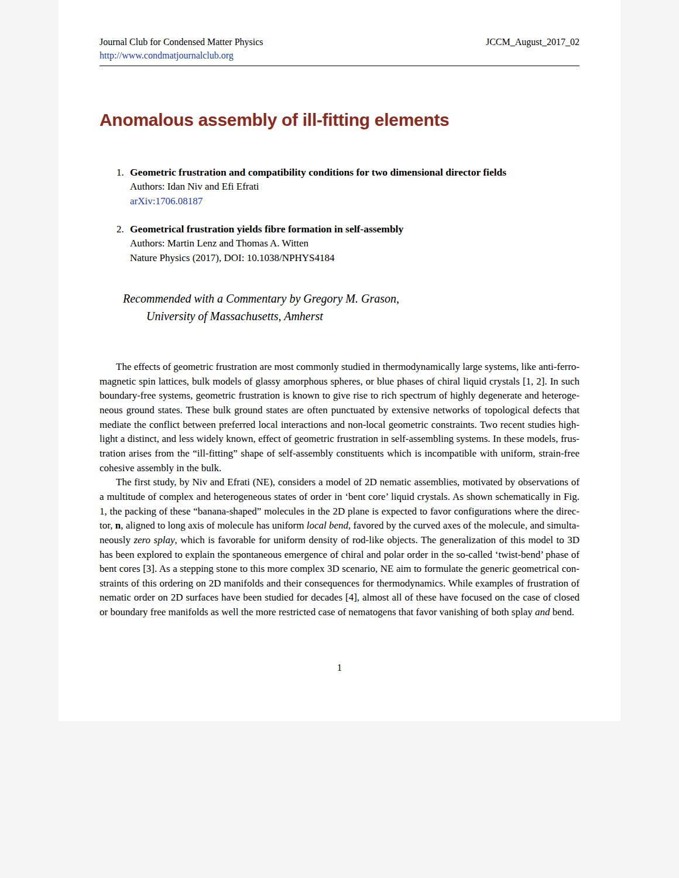Journal Club for Condensed Matter Physics
http://www.condmatjournalclub.org
JCCM_August_2017_02
Anomalous assembly of ill-fitting elements
Geometric frustration and compatibility conditions for two dimensional director fields
Authors: Idan Niv and Efi Efrati
arXiv:1706.08187
Geometrical frustration yields fibre formation in self-assembly
Authors: Martin Lenz and Thomas A. Witten
Nature Physics (2017), DOI: 10.1038/NPHYS4184
Recommended with a Commentary by Gregory M. Grason, University of Massachusetts, Amherst
The effects of geometric frustration are most commonly studied in thermodynamically large systems, like anti-ferromagnetic spin lattices, bulk models of glassy amorphous spheres, or blue phases of chiral liquid crystals [1, 2]. In such boundary-free systems, geometric frustration is known to give rise to rich spectrum of highly degenerate and heterogeneous ground states. These bulk ground states are often punctuated by extensive networks of topological defects that mediate the conflict between preferred local interactions and non-local geometric constraints. Two recent studies highlight a distinct, and less widely known, effect of geometric frustration in self-assembling systems. In these models, frustration arises from the “ill-fitting” shape of self-assembly constituents which is incompatible with uniform, strain-free cohesive assembly in the bulk.
The first study, by Niv and Efrati (NE), considers a model of 2D nematic assemblies, motivated by observations of a multitude of complex and heterogeneous states of order in ‘bent core’ liquid crystals. As shown schematically in Fig. 1, the packing of these “banana-shaped” molecules in the 2D plane is expected to favor configurations where the director, n, aligned to long axis of molecule has uniform local bend, favored by the curved axes of the molecule, and simultaneously zero splay, which is favorable for uniform density of rod-like objects. The generalization of this model to 3D has been explored to explain the spontaneous emergence of chiral and polar order in the so-called ‘twist-bend’ phase of bent cores [3]. As a stepping stone to this more complex 3D scenario, NE aim to formulate the generic geometrical constraints of this ordering on 2D manifolds and their consequences for thermodynamics. While examples of frustration of nematic order on 2D surfaces have been studied for decades [4], almost all of these have focused on the case of closed or boundary free manifolds as well the more restricted case of nematogens that favor vanishing of both splay and bend.
1